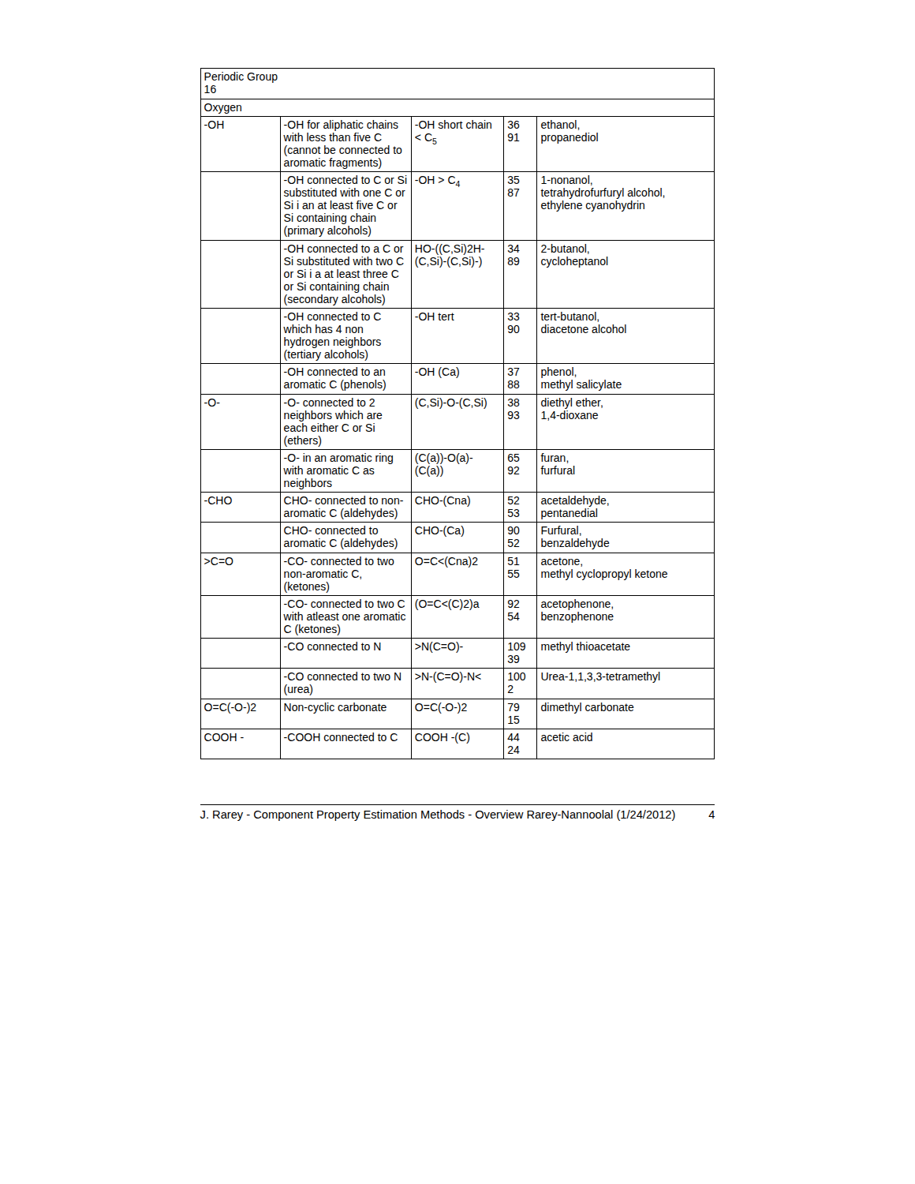| Periodic Group 16 |
| Oxygen |
| -OH | -OH for aliphatic chains with less than five C (cannot be connected to aromatic fragments) | -OH short chain < C 5 | 36 91 | ethanol, propanediol |
| | -OH connected to C or Si substituted with one C or Si i an at least five C or Si containing chain (primary alcohols) | -OH > C 4 | 35 87 | 1-nonanol, tetrahydrofurfuryl alcohol, ethylene cyanohydrin |
| | -OH connected to a C or Si substituted with two C or Si i a at least three C or Si containing chain (secondary alcohols) | HO-((C,Si)2H-(C,Si)-(C,Si)-) | 34 89 | 2-butanol, cycloheptanol |
| | -OH connected to C which has 4 non hydrogen neighbors (tertiary alcohols) | -OH tert | 33 90 | tert-butanol, diacetone alcohol |
| | -OH connected to an aromatic C (phenols) | -OH (Ca) | 37 88 | phenol, methyl salicylate |
| -O- | -O- connected to 2 neighbors which are each either C or Si (ethers) | (C,Si)-O-(C,Si) | 38 93 | diethyl ether, 1,4-dioxane |
| | -O- in an aromatic ring with aromatic C as neighbors | (C(a))-O(a)- (C(a)) | 65 92 | furan, furfural |
| -CHO | CHO- connected to non-aromatic C (aldehydes) | CHO-(Cna) | 52 53 | acetaldehyde, pentanedial |
| | CHO- connected to aromatic C (aldehydes) | CHO-(Ca) | 90 52 | Furfural, benzaldehyde |
| >C=O | -CO- connected to two non-aromatic C, (ketones) | O=C<(Cna)2 | 51 55 | acetone, methyl cyclopropyl ketone |
| | -CO- connected to two C with atleast one aromatic C (ketones) | (O=C<(C)2)a | 92 54 | acetophenone, benzophenone |
| | -CO connected to N | >N(C=O)- | 109 39 | methyl thioacetate |
| | -CO connected to two N (urea) | >N-(C=O)-N< | 100 2 | Urea-1,1,3,3-tetramethyl |
| O=C(-O-)2 | Non-cyclic carbonate | O=C(-O-)2 | 79 15 | dimethyl carbonate |
| COOH - | -COOH connected to C | COOH -(C) | 44 24 | acetic acid |
J. Rarey - Component Property Estimation Methods - Overview Rarey-Nannoolal (1/24/2012) 4